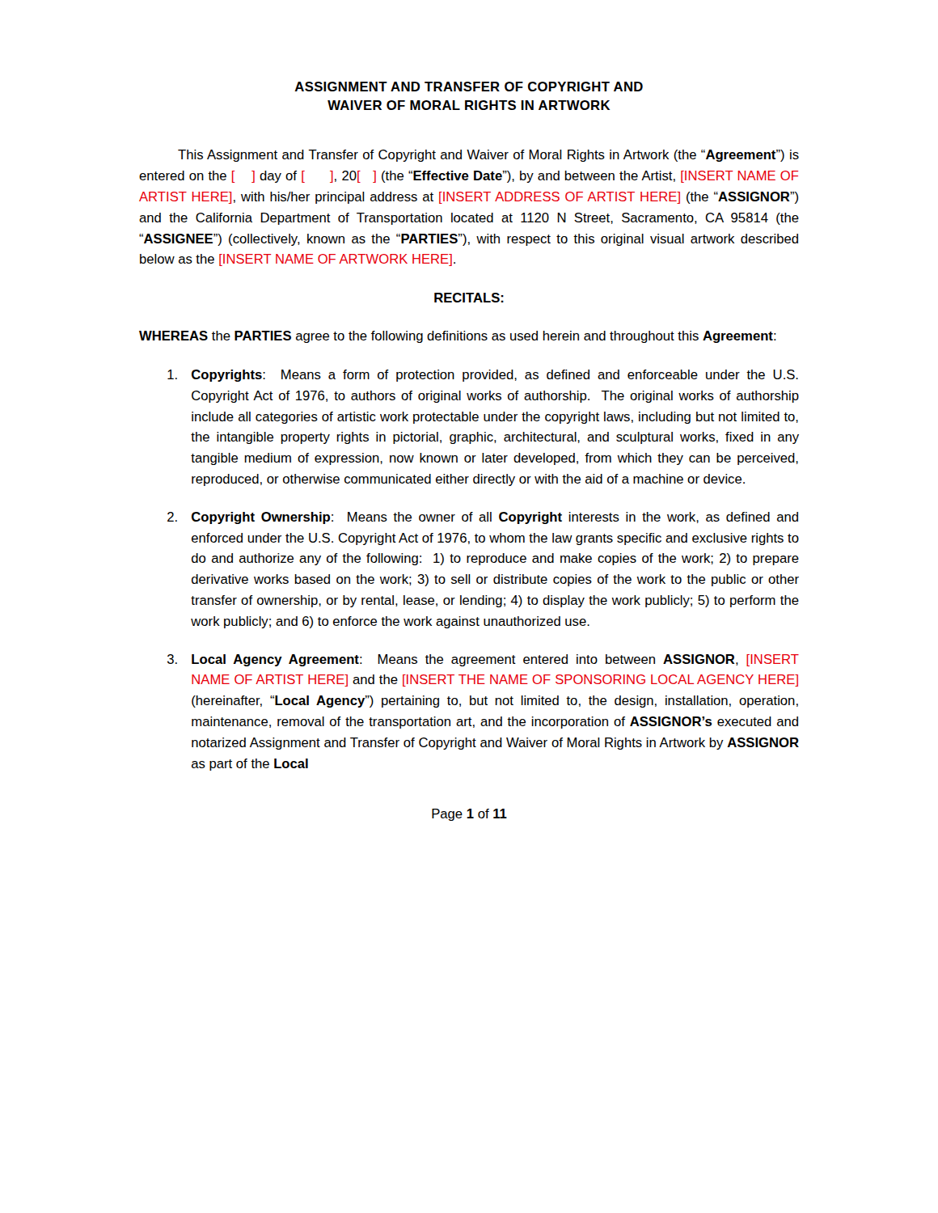ASSIGNMENT AND TRANSFER OF COPYRIGHT AND
WAIVER OF MORAL RIGHTS IN ARTWORK
This Assignment and Transfer of Copyright and Waiver of Moral Rights in Artwork (the “Agreement”) is entered on the [ ] day of [ ], 20[ ] (the “Effective Date”), by and between the Artist, [INSERT NAME OF ARTIST HERE], with his/her principal address at [INSERT ADDRESS OF ARTIST HERE] (the “ASSIGNOR”) and the California Department of Transportation located at 1120 N Street, Sacramento, CA 95814 (the “ASSIGNEE”) (collectively, known as the “PARTIES”), with respect to this original visual artwork described below as the [INSERT NAME OF ARTWORK HERE].
RECITALS:
WHEREAS the PARTIES agree to the following definitions as used herein and throughout this Agreement:
Copyrights: Means a form of protection provided, as defined and enforceable under the U.S. Copyright Act of 1976, to authors of original works of authorship. The original works of authorship include all categories of artistic work protectable under the copyright laws, including but not limited to, the intangible property rights in pictorial, graphic, architectural, and sculptural works, fixed in any tangible medium of expression, now known or later developed, from which they can be perceived, reproduced, or otherwise communicated either directly or with the aid of a machine or device.
Copyright Ownership: Means the owner of all Copyright interests in the work, as defined and enforced under the U.S. Copyright Act of 1976, to whom the law grants specific and exclusive rights to do and authorize any of the following: 1) to reproduce and make copies of the work; 2) to prepare derivative works based on the work; 3) to sell or distribute copies of the work to the public or other transfer of ownership, or by rental, lease, or lending; 4) to display the work publicly; 5) to perform the work publicly; and 6) to enforce the work against unauthorized use.
Local Agency Agreement: Means the agreement entered into between ASSIGNOR, [INSERT NAME OF ARTIST HERE] and the [INSERT THE NAME OF SPONSORING LOCAL AGENCY HERE] (hereinafter, “Local Agency”) pertaining to, but not limited to, the design, installation, operation, maintenance, removal of the transportation art, and the incorporation of ASSIGNOR’s executed and notarized Assignment and Transfer of Copyright and Waiver of Moral Rights in Artwork by ASSIGNOR as part of the Local
Page 1 of 11